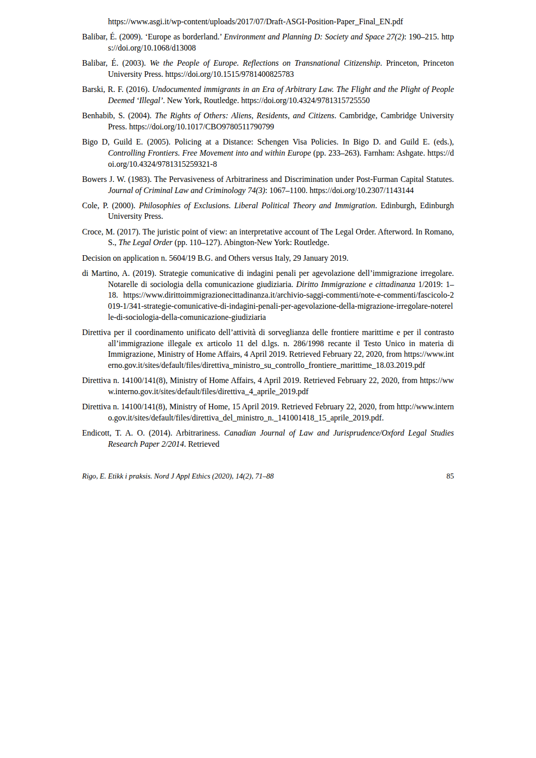https://www.asgi.it/wp-content/uploads/2017/07/Draft-ASGI-Position-Paper_Final_EN.pdf
Balibar, É. (2009). ‘Europe as borderland.’ Environment and Planning D: Society and Space 27(2): 190–215. https://doi.org/10.1068/d13008
Balibar, É. (2003). We the People of Europe. Reflections on Transnational Citizenship. Princeton, Princeton University Press. https://doi.org/10.1515/9781400825783
Barski, R. F. (2016). Undocumented immigrants in an Era of Arbitrary Law. The Flight and the Plight of People Deemed ‘Illegal’. New York, Routledge. https://doi.org/10.4324/9781315725550
Benhabib, S. (2004). The Rights of Others: Aliens, Residents, and Citizens. Cambridge, Cambridge University Press. https://doi.org/10.1017/CBO9780511790799
Bigo D, Guild E. (2005). Policing at a Distance: Schengen Visa Policies. In Bigo D. and Guild E. (eds.), Controlling Frontiers. Free Movement into and within Europe (pp. 233–263). Farnham: Ashgate. https://doi.org/10.4324/9781315259321-8
Bowers J. W. (1983). The Pervasiveness of Arbitrariness and Discrimination under Post-Furman Capital Statutes. Journal of Criminal Law and Criminology 74(3): 1067–1100. https://doi.org/10.2307/1143144
Cole, P. (2000). Philosophies of Exclusions. Liberal Political Theory and Immigration. Edinburgh, Edinburgh University Press.
Croce, M. (2017). The juristic point of view: an interpretative account of The Legal Order. Afterword. In Romano, S., The Legal Order (pp. 110–127). Abington-New York: Routledge.
Decision on application n. 5604/19 B.G. and Others versus Italy, 29 January 2019.
di Martino, A. (2019). Strategie comunicative di indagini penali per agevolazione dell’immigrazione irregolare. Notarelle di sociologia della comunicazione giudiziaria. Diritto Immigrazione e cittadinanza 1/2019: 1–18. https://www.dirittoimmigrazionecittadinanza.it/archivio-saggi-commenti/note-e-commenti/fascicolo-2019-1/341-strategie-comunicative-di-indagini-penali-per-agevolazione-della-migrazione-irregolare-noterelle-di-sociologia-della-comunicazione-giudiziaria
Direttiva per il coordinamento unificato dell’attività di sorveglianza delle frontiere marittime e per il contrasto all’immigrazione illegale ex articolo 11 del d.lgs. n. 286/1998 recante il Testo Unico in materia di Immigrazione, Ministry of Home Affairs, 4 April 2019. Retrieved February 22, 2020, from https://www.interno.gov.it/sites/default/files/direttiva_ministro_su_controllo_frontiere_marittime_18.03.2019.pdf
Direttiva n. 14100/141(8), Ministry of Home Affairs, 4 April 2019. Retrieved February 22, 2020, from https://www.interno.gov.it/sites/default/files/direttiva_4_aprile_2019.pdf
Direttiva n. 14100/141(8), Ministry of Home, 15 April 2019. Retrieved February 22, 2020, from http://www.interno.gov.it/sites/default/files/direttiva_del_ministro_n._141001418_15_aprile_2019.pdf.
Endicott, T. A. O. (2014). Arbitrariness. Canadian Journal of Law and Jurisprudence/Oxford Legal Studies Research Paper 2/2014. Retrieved
Rigo, E. Etikk i praksis. Nord J Appl Ethics (2020), 14(2), 71–88 85